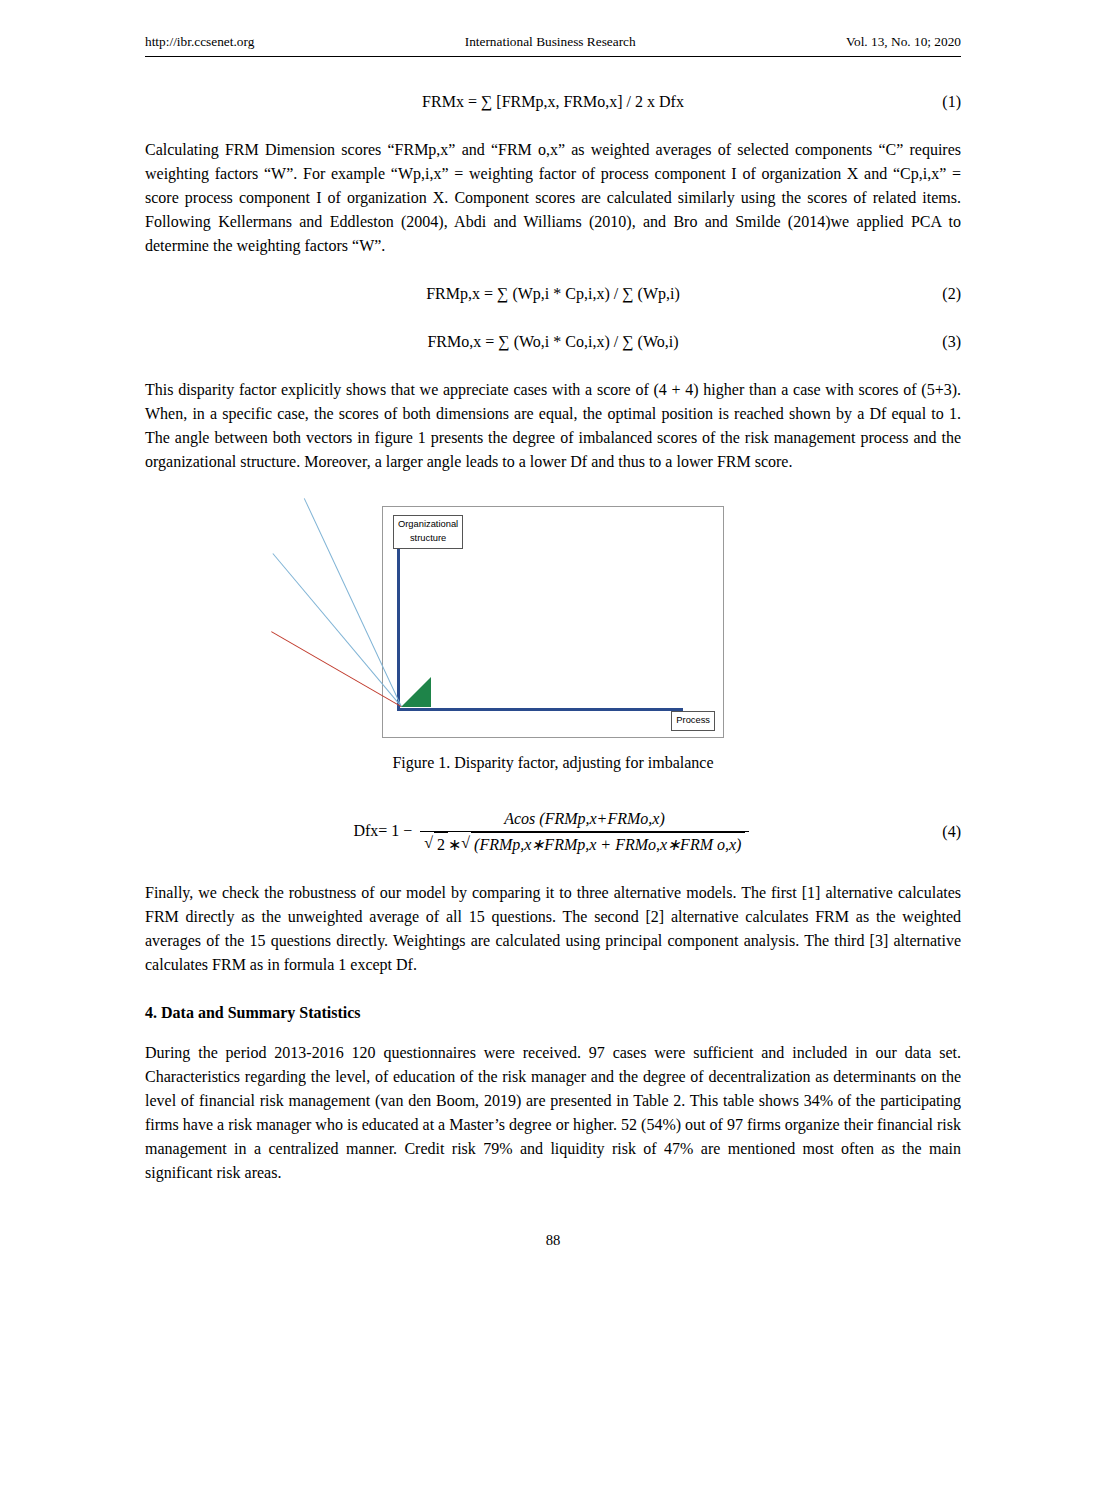http://ibr.ccsenet.org
International Business Research
Vol. 13, No. 10; 2020
FRMx = ∑ [FRMp,x, FRMo,x] / 2 x Dfx (1)
Calculating FRM Dimension scores “FRMp,x” and “FRM o,x” as weighted averages of selected components “C” requires weighting factors “W”. For example “Wp,i,x” = weighting factor of process component I of organization X and “Cp,i,x” = score process component I of organization X. Component scores are calculated similarly using the scores of related items. Following Kellermans and Eddleston (2004), Abdi and Williams (2010), and Bro and Smilde (2014)we applied PCA to determine the weighting factors “W”.
FRMp,x = ∑ (Wp,i * Cp,i,x) / ∑ (Wp,i) (2)
FRMo,x = ∑ (Wo,i * Co,i,x) / ∑ (Wo,i) (3)
This disparity factor explicitly shows that we appreciate cases with a score of (4 + 4) higher than a case with scores of (5+3). When, in a specific case, the scores of both dimensions are equal, the optimal position is reached shown by a Df equal to 1. The angle between both vectors in figure 1 presents the degree of imbalanced scores of the risk management process and the organizational structure. Moreover, a larger angle leads to a lower Df and thus to a lower FRM score.
Organizational
structure
Process
Figure 1. Disparity factor, adjusting for imbalance
Dfx= 1 − Acos (FRMp,x+FRMo,x) 2∗(FRMp,x∗FRMp,x + FRMo,x∗FRM o,x) (4)
Finally, we check the robustness of our model by comparing it to three alternative models. The first [1] alternative calculates FRM directly as the unweighted average of all 15 questions. The second [2] alternative calculates FRM as the weighted averages of the 15 questions directly. Weightings are calculated using principal component analysis. The third [3] alternative calculates FRM as in formula 1 except Df.
4. Data and Summary Statistics
During the period 2013-2016 120 questionnaires were received. 97 cases were sufficient and included in our data set. Characteristics regarding the level, of education of the risk manager and the degree of decentralization as determinants on the level of financial risk management (van den Boom, 2019) are presented in Table 2. This table shows 34% of the participating firms have a risk manager who is educated at a Master’s degree or higher. 52 (54%) out of 97 firms organize their financial risk management in a centralized manner. Credit risk 79% and liquidity risk of 47% are mentioned most often as the main significant risk areas.
88